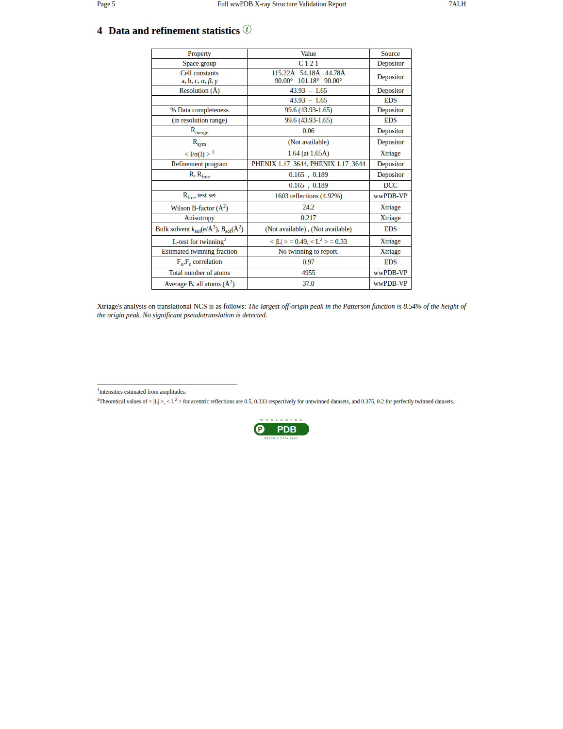Page 5
Full wwPDB X-ray Structure Validation Report
7ALH
4 Data and refinement statisticsi
| Property | Value | Source |
| --- | --- | --- |
| Space group | C 1 2 1 | Depositor |
| Cell constants a, b, c, α , β , γ | 115.22Å 54.18Å 44.78Å 90.00° 101.18° 90.00° | Depositor |
| Resolution (Å) | 43.93 – 1.65 | Depositor |
| | 43.93 – 1.65 | EDS |
| % Data completeness | 99.6 (43.93-1.65) | Depositor |
| (in resolution range) | 99.6 (43.93-1.65) | EDS |
| R merge | 0.06 | Depositor |
| R sym | (Not available) | Depositor |
| < I/σ(I) > 1 | 1.64 (at 1.65Å) | Xtriage |
| Refinement program | PHENIX 1.17_3644, PHENIX 1.17_3644 | Depositor |
| R, R free | 0.165 , 0.189 | Depositor |
| | 0.165 , 0.189 | DCC |
| R free test set | 1603 reflections (4.92%) | wwPDB-VP |
| Wilson B-factor (Å 2 ) | 24.2 | Xtriage |
| Anisotropy | 0.217 | Xtriage |
| Bulk solvent k sol (e/Å 3 ), B sol (Å 2 ) | (Not available) , (Not available) | EDS |
| L-test for twinning 2 | < /L/ > = 0.49, < L 2 > = 0.33 | Xtriage |
| Estimated twinning fraction | No twinning to report. | Xtriage |
| F o ,F c correlation | 0.97 | EDS |
| Total number of atoms | 4955 | wwPDB-VP |
| Average B, all atoms (Å 2 ) | 37.0 | wwPDB-VP |
Xtriage's analysis on translational NCS is as follows: The largest off-origin peak in the Patterson function is 8.54% of the height of the origin peak. No significant pseudotranslation is detected.
1 Intensities estimated from amplitudes.
2 Theoretical values of < |L| >, < L2 > for acentric reflections are 0.5, 0.333 respectively for untwinned datasets, and 0.375, 0.2 for perfectly twinned datasets.
W O R L D W I D E P PDB PROTEIN DATA BANK